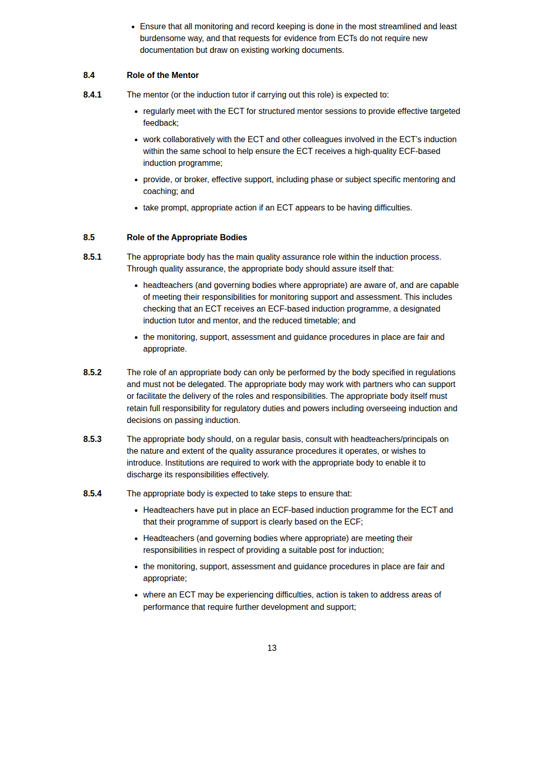Ensure that all monitoring and record keeping is done in the most streamlined and least burdensome way, and that requests for evidence from ECTs do not require new documentation but draw on existing working documents.
8.4 Role of the Mentor
8.4.1
The mentor (or the induction tutor if carrying out this role) is expected to:
regularly meet with the ECT for structured mentor sessions to provide effective targeted feedback;
work collaboratively with the ECT and other colleagues involved in the ECT’s induction within the same school to help ensure the ECT receives a high-quality ECF-based induction programme;
provide, or broker, effective support, including phase or subject specific mentoring and coaching; and
take prompt, appropriate action if an ECT appears to be having difficulties.
8.5 Role of the Appropriate Bodies
8.5.1
The appropriate body has the main quality assurance role within the induction process. Through quality assurance, the appropriate body should assure itself that:
headteachers (and governing bodies where appropriate) are aware of, and are capable of meeting their responsibilities for monitoring support and assessment. This includes checking that an ECT receives an ECF-based induction programme, a designated induction tutor and mentor, and the reduced timetable; and
the monitoring, support, assessment and guidance procedures in place are fair and appropriate.
8.5.2
The role of an appropriate body can only be performed by the body specified in regulations and must not be delegated. The appropriate body may work with partners who can support or facilitate the delivery of the roles and responsibilities. The appropriate body itself must retain full responsibility for regulatory duties and powers including overseeing induction and decisions on passing induction.
8.5.3
The appropriate body should, on a regular basis, consult with headteachers/principals on the nature and extent of the quality assurance procedures it operates, or wishes to introduce. Institutions are required to work with the appropriate body to enable it to discharge its responsibilities effectively.
8.5.4
The appropriate body is expected to take steps to ensure that:
Headteachers have put in place an ECF-based induction programme for the ECT and that their programme of support is clearly based on the ECF;
Headteachers (and governing bodies where appropriate) are meeting their responsibilities in respect of providing a suitable post for induction;
the monitoring, support, assessment and guidance procedures in place are fair and appropriate;
where an ECT may be experiencing difficulties, action is taken to address areas of performance that require further development and support;
13